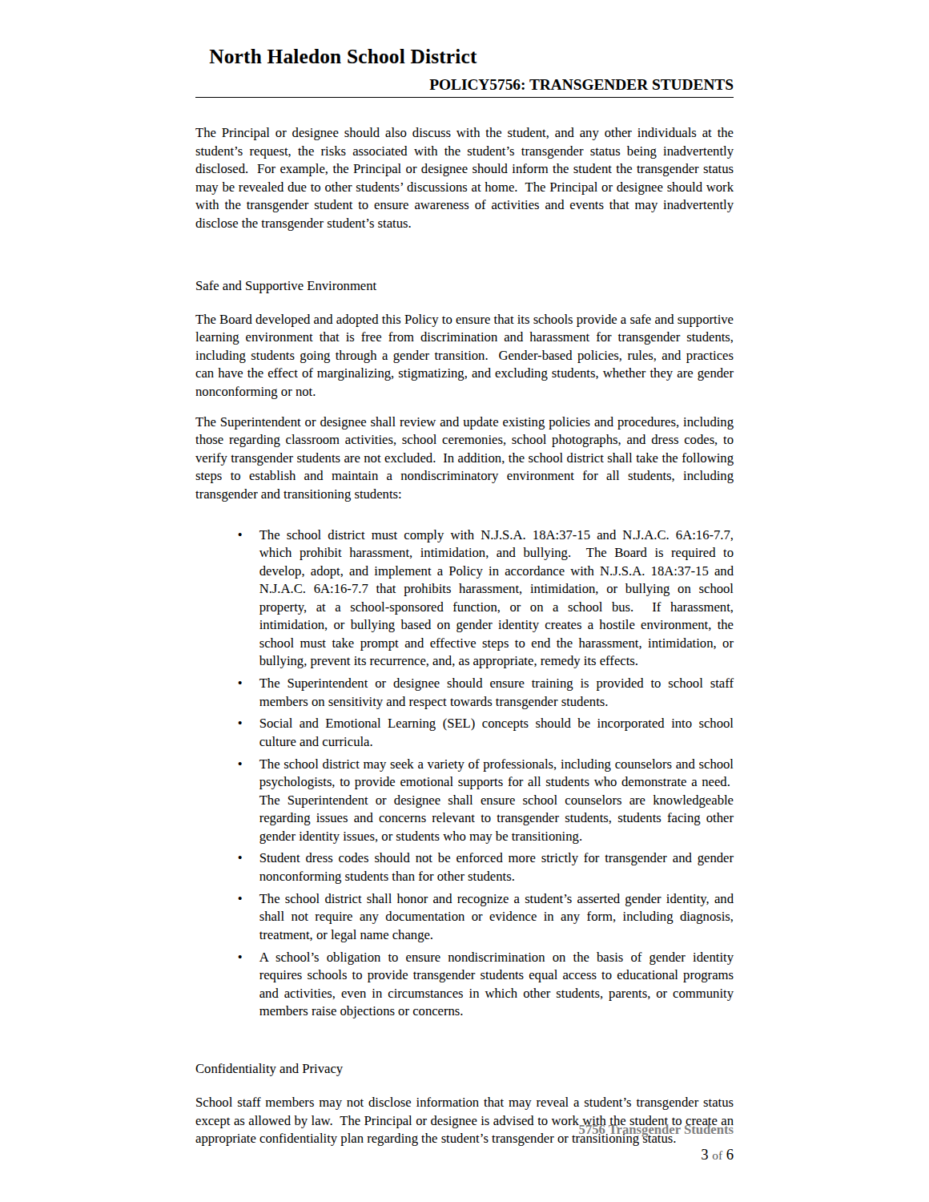North Haledon School District
POLICY5756: TRANSGENDER STUDENTS
The Principal or designee should also discuss with the student, and any other individuals at the student’s request, the risks associated with the student’s transgender status being inadvertently disclosed. For example, the Principal or designee should inform the student the transgender status may be revealed due to other students’ discussions at home. The Principal or designee should work with the transgender student to ensure awareness of activities and events that may inadvertently disclose the transgender student’s status.
Safe and Supportive Environment
The Board developed and adopted this Policy to ensure that its schools provide a safe and supportive learning environment that is free from discrimination and harassment for transgender students, including students going through a gender transition. Gender-based policies, rules, and practices can have the effect of marginalizing, stigmatizing, and excluding students, whether they are gender nonconforming or not.
The Superintendent or designee shall review and update existing policies and procedures, including those regarding classroom activities, school ceremonies, school photographs, and dress codes, to verify transgender students are not excluded. In addition, the school district shall take the following steps to establish and maintain a nondiscriminatory environment for all students, including transgender and transitioning students:
The school district must comply with N.J.S.A. 18A:37-15 and N.J.A.C. 6A:16-7.7, which prohibit harassment, intimidation, and bullying. The Board is required to develop, adopt, and implement a Policy in accordance with N.J.S.A. 18A:37-15 and N.J.A.C. 6A:16-7.7 that prohibits harassment, intimidation, or bullying on school property, at a school-sponsored function, or on a school bus. If harassment, intimidation, or bullying based on gender identity creates a hostile environment, the school must take prompt and effective steps to end the harassment, intimidation, or bullying, prevent its recurrence, and, as appropriate, remedy its effects.
The Superintendent or designee should ensure training is provided to school staff members on sensitivity and respect towards transgender students.
Social and Emotional Learning (SEL) concepts should be incorporated into school culture and curricula.
The school district may seek a variety of professionals, including counselors and school psychologists, to provide emotional supports for all students who demonstrate a need. The Superintendent or designee shall ensure school counselors are knowledgeable regarding issues and concerns relevant to transgender students, students facing other gender identity issues, or students who may be transitioning.
Student dress codes should not be enforced more strictly for transgender and gender nonconforming students than for other students.
The school district shall honor and recognize a student’s asserted gender identity, and shall not require any documentation or evidence in any form, including diagnosis, treatment, or legal name change.
A school’s obligation to ensure nondiscrimination on the basis of gender identity requires schools to provide transgender students equal access to educational programs and activities, even in circumstances in which other students, parents, or community members raise objections or concerns.
Confidentiality and Privacy
School staff members may not disclose information that may reveal a student’s transgender status except as allowed by law. The Principal or designee is advised to work with the student to create an appropriate confidentiality plan regarding the student’s transgender or transitioning status.
5756 Transgender Students
3 of 6